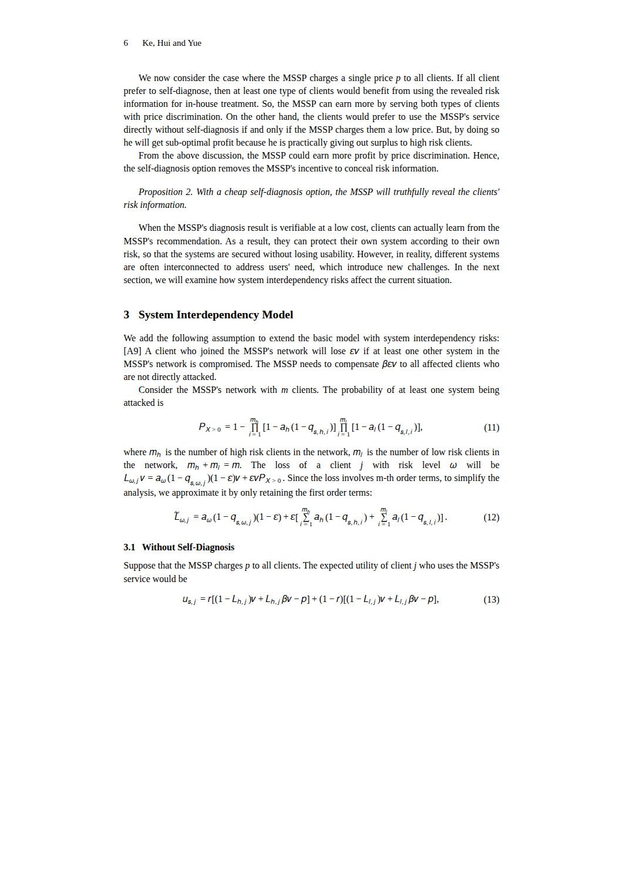6 Ke, Hui and Yue
We now consider the case where the MSSP charges a single price p to all clients. If all client prefer to self-diagnose, then at least one type of clients would benefit from using the revealed risk information for in-house treatment. So, the MSSP can earn more by serving both types of clients with price discrimination. On the other hand, the clients would prefer to use the MSSP's service directly without self-diagnosis if and only if the MSSP charges them a low price. But, by doing so he will get sub-optimal profit because he is practically giving out surplus to high risk clients.
From the above discussion, the MSSP could earn more profit by price discrimination. Hence, the self-diagnosis option removes the MSSP's incentive to conceal risk information.
Proposition 2. With a cheap self-diagnosis option, the MSSP will truthfully reveal the clients' risk information.
When the MSSP's diagnosis result is verifiable at a low cost, clients can actually learn from the MSSP's recommendation. As a result, they can protect their own system according to their own risk, so that the systems are secured without losing usability. However, in reality, different systems are often interconnected to address users' need, which introduce new challenges. In the next section, we will examine how system interdependency risks affect the current situation.
3 System Interdependency Model
We add the following assumption to extend the basic model with system interdependency risks: [A9] A client who joined the MSSP's network will lose εv if at least one other system in the MSSP's network is compromised. The MSSP needs to compensate βεv to all affected clients who are not directly attacked.
Consider the MSSP's network with m clients. The probability of at least one system being attacked is
PX>0 = 1 − ∏ i=1 mh [ 1−ah (1−qs,h,i) ] ∏ i=1 ml [ 1−al (1−qs,l,i) ] ,
(11)
where mh is the number of high risk clients in the network, ml is the number of low risk clients in the network, mh+ml=m. The loss of a client j with risk level ω will be Lω,jv=aω(1−qs,ω,j)(1−ε)v+εvPX>0. Since the loss involves m-th order terms, to simplify the analysis, we approximate it by only retaining the first order terms:
L~ω,j = aω (1−qs,ω,j) (1−ε) + ε [ ∑ i=1 mh ah (1−qs,h,i) + ∑ i=1 ml al (1−qs,l,i) ] .
(12)
3.1 Without Self-Diagnosis
Suppose that the MSSP charges p to all clients. The expected utility of client j who uses the MSSP's service would be
us,j = r [ (1−Lh,j) v + Lh,j βv − p ] + (1−r) [ (1−Ll,j) v + Ll,j βv − p ] ,
(13)